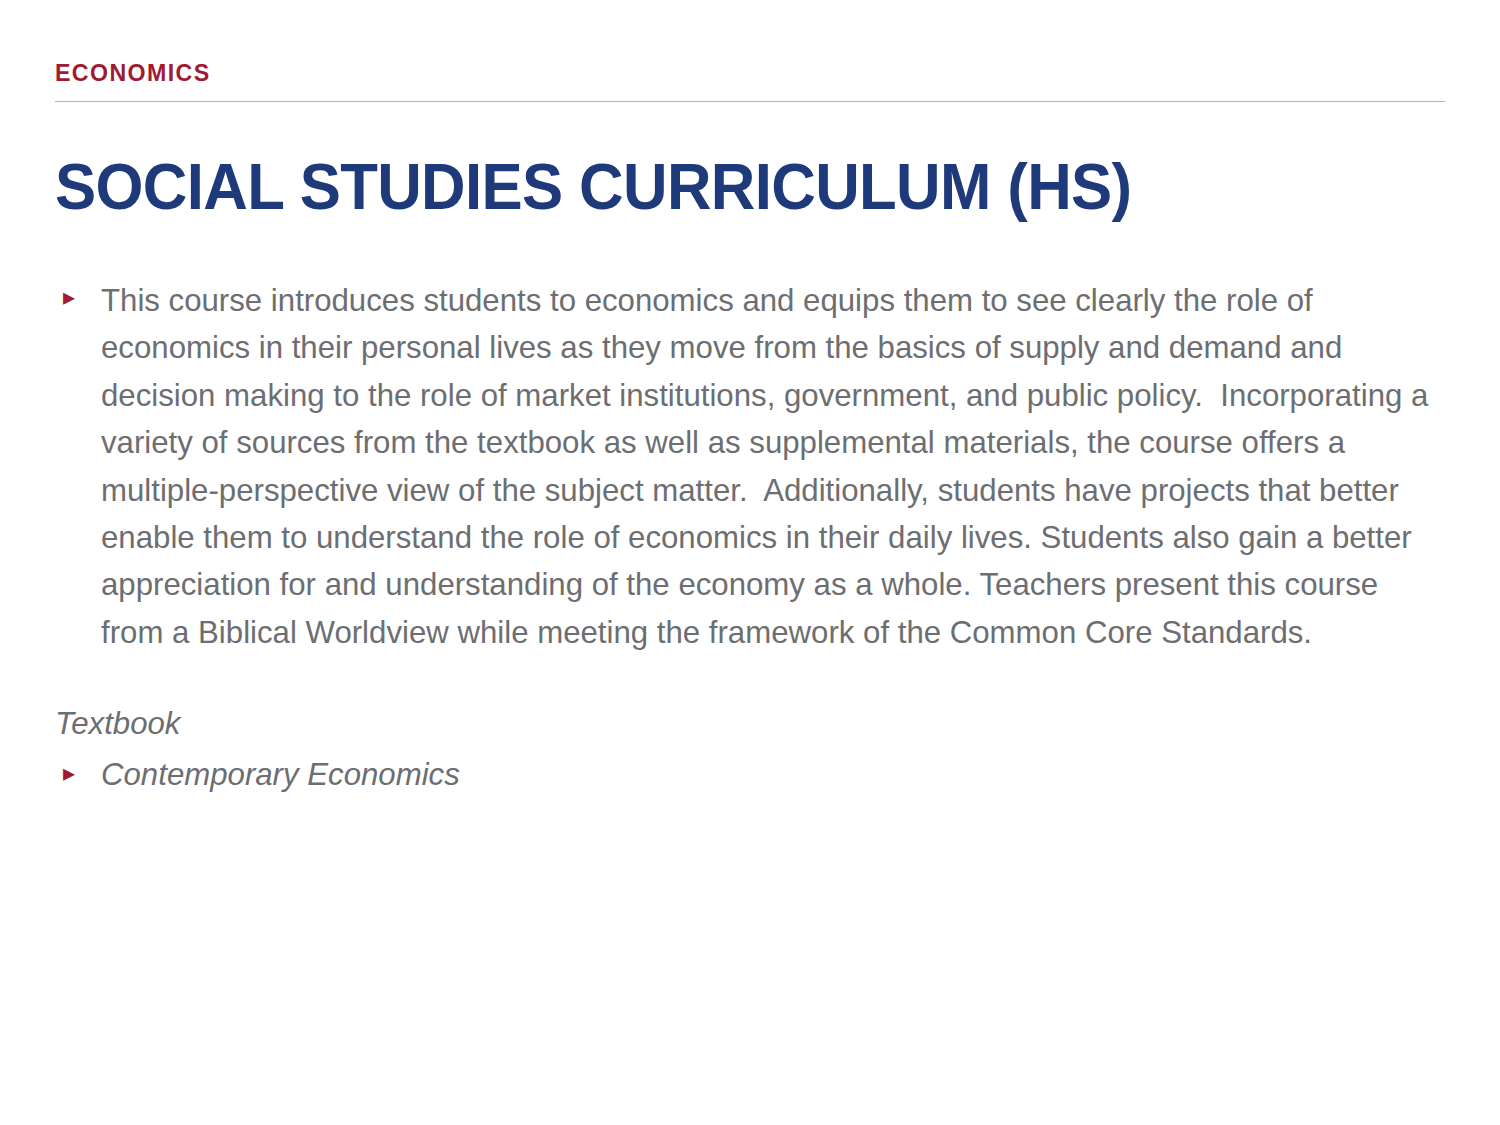Economics
Social Studies Curriculum (HS)
This course introduces students to economics and equips them to see clearly the role of economics in their personal lives as they move from the basics of supply and demand and decision making to the role of market institutions, government, and public policy. Incorporating a variety of sources from the textbook as well as supplemental materials, the course offers a multiple-perspective view of the subject matter. Additionally, students have projects that better enable them to understand the role of economics in their daily lives. Students also gain a better appreciation for and understanding of the economy as a whole. Teachers present this course from a Biblical Worldview while meeting the framework of the Common Core Standards.
Textbook
Contemporary Economics